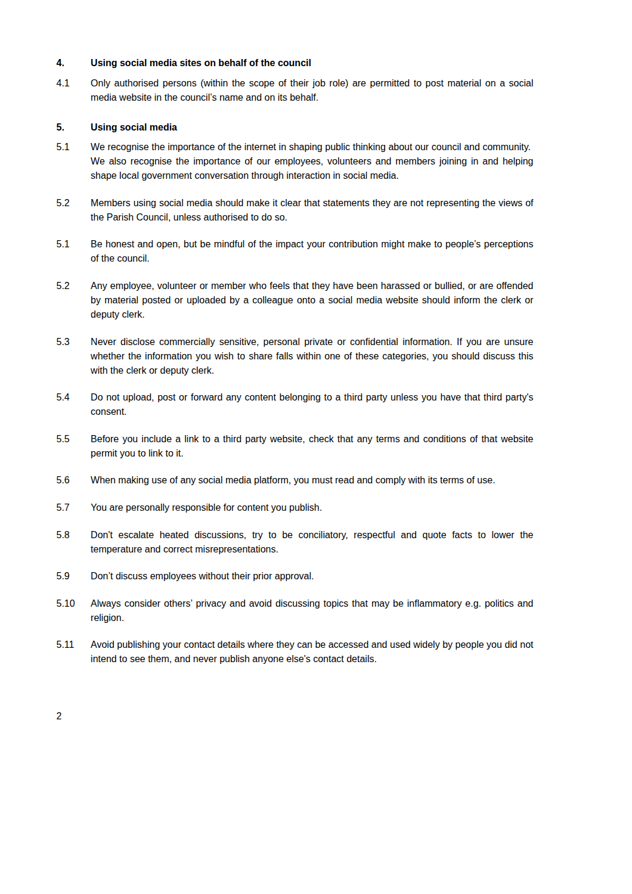4. Using social media sites on behalf of the council
4.1 Only authorised persons (within the scope of their job role) are permitted to post material on a social media website in the council’s name and on its behalf.
5. Using social media
5.1 We recognise the importance of the internet in shaping public thinking about our council and community. We also recognise the importance of our employees, volunteers and members joining in and helping shape local government conversation through interaction in social media.
5.2 Members using social media should make it clear that statements they are not representing the views of the Parish Council, unless authorised to do so.
5.1 Be honest and open, but be mindful of the impact your contribution might make to people’s perceptions of the council.
5.2 Any employee, volunteer or member who feels that they have been harassed or bullied, or are offended by material posted or uploaded by a colleague onto a social media website should inform the clerk or deputy clerk.
5.3 Never disclose commercially sensitive, personal private or confidential information. If you are unsure whether the information you wish to share falls within one of these categories, you should discuss this with the clerk or deputy clerk.
5.4 Do not upload, post or forward any content belonging to a third party unless you have that third party's consent.
5.5 Before you include a link to a third party website, check that any terms and conditions of that website permit you to link to it.
5.6 When making use of any social media platform, you must read and comply with its terms of use.
5.7 You are personally responsible for content you publish.
5.8 Don't escalate heated discussions, try to be conciliatory, respectful and quote facts to lower the temperature and correct misrepresentations.
5.9 Don’t discuss employees without their prior approval.
5.10 Always consider others’ privacy and avoid discussing topics that may be inflammatory e.g. politics and religion.
5.11 Avoid publishing your contact details where they can be accessed and used widely by people you did not intend to see them, and never publish anyone else's contact details.
2